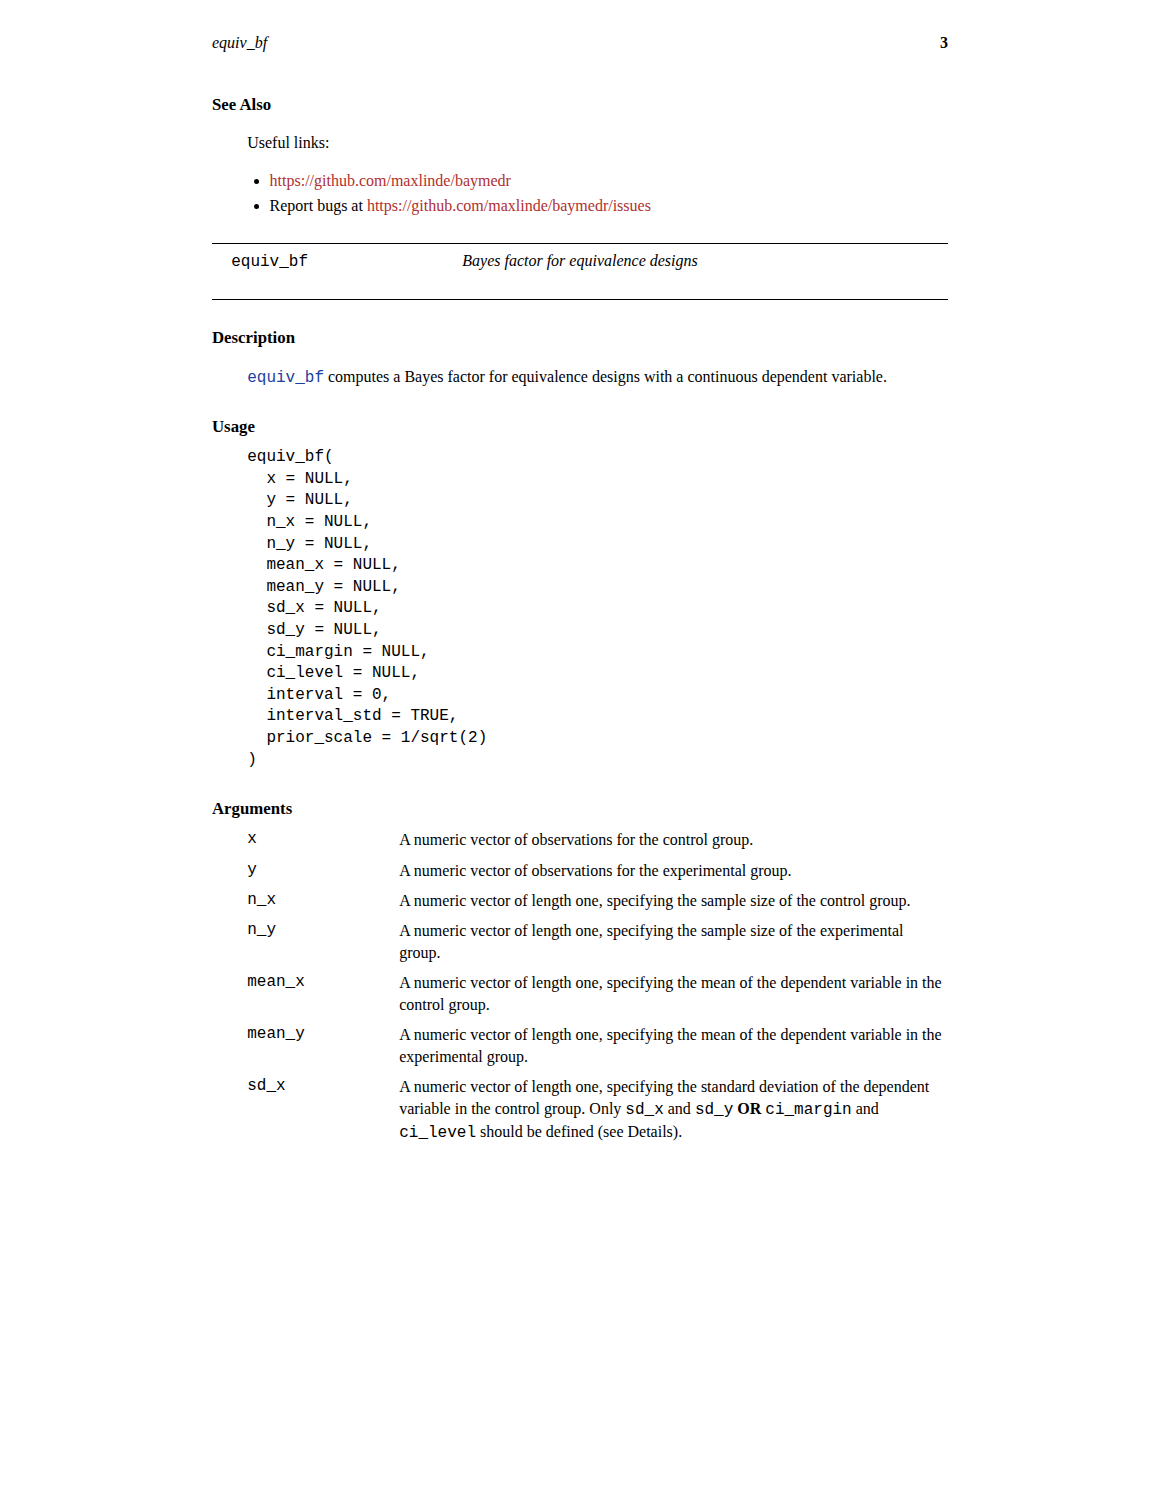equiv_bf 3
See Also
Useful links:
https://github.com/maxlinde/baymedr
Report bugs at https://github.com/maxlinde/baymedr/issues
equiv_bf Bayes factor for equivalence designs
Description
equiv_bf computes a Bayes factor for equivalence designs with a continuous dependent variable.
Usage
equiv_bf(
  x = NULL,
  y = NULL,
  n_x = NULL,
  n_y = NULL,
  mean_x = NULL,
  mean_y = NULL,
  sd_x = NULL,
  sd_y = NULL,
  ci_margin = NULL,
  ci_level = NULL,
  interval = 0,
  interval_std = TRUE,
  prior_scale = 1/sqrt(2)
)
Arguments
x
A numeric vector of observations for the control group.
y
A numeric vector of observations for the experimental group.
n_x
A numeric vector of length one, specifying the sample size of the control group.
n_y
A numeric vector of length one, specifying the sample size of the experimental group.
mean_x
A numeric vector of length one, specifying the mean of the dependent variable in the control group.
mean_y
A numeric vector of length one, specifying the mean of the dependent variable in the experimental group.
sd_x
A numeric vector of length one, specifying the standard deviation of the dependent variable in the control group. Only sd_x and sd_y OR ci_margin and ci_level should be defined (see Details).